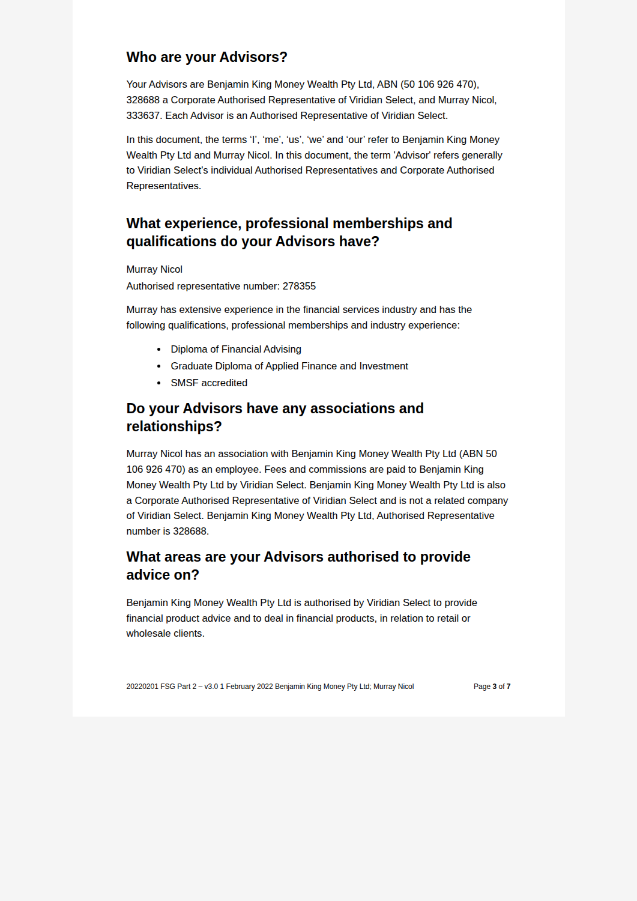Who are your Advisors?
Your Advisors are Benjamin King Money Wealth Pty Ltd, ABN (50 106 926 470), 328688 a Corporate Authorised Representative of Viridian Select, and Murray Nicol, 333637. Each Advisor is an Authorised Representative of Viridian Select.
In this document, the terms ‘I’, ‘me’, ‘us’, ‘we’ and ‘our’ refer to Benjamin King Money Wealth Pty Ltd and Murray Nicol. In this document, the term 'Advisor' refers generally to Viridian Select's individual Authorised Representatives and Corporate Authorised Representatives.
What experience, professional memberships and qualifications do your Advisors have?
Murray Nicol
Authorised representative number: 278355
Murray has extensive experience in the financial services industry and has the following qualifications, professional memberships and industry experience:
Diploma of Financial Advising
Graduate Diploma of Applied Finance and Investment
SMSF accredited
Do your Advisors have any associations and relationships?
Murray Nicol has an association with Benjamin King Money Wealth Pty Ltd (ABN 50 106 926 470) as an employee. Fees and commissions are paid to Benjamin King Money Wealth Pty Ltd by Viridian Select. Benjamin King Money Wealth Pty Ltd is also a Corporate Authorised Representative of Viridian Select and is not a related company of Viridian Select. Benjamin King Money Wealth Pty Ltd, Authorised Representative number is 328688.
What areas are your Advisors authorised to provide advice on?
Benjamin King Money Wealth Pty Ltd is authorised by Viridian Select to provide financial product advice and to deal in financial products, in relation to retail or wholesale clients.
20220201 FSG Part 2 – v3.0 1 February 2022 Benjamin King Money Pty Ltd; Murray Nicol Page 3 of 7